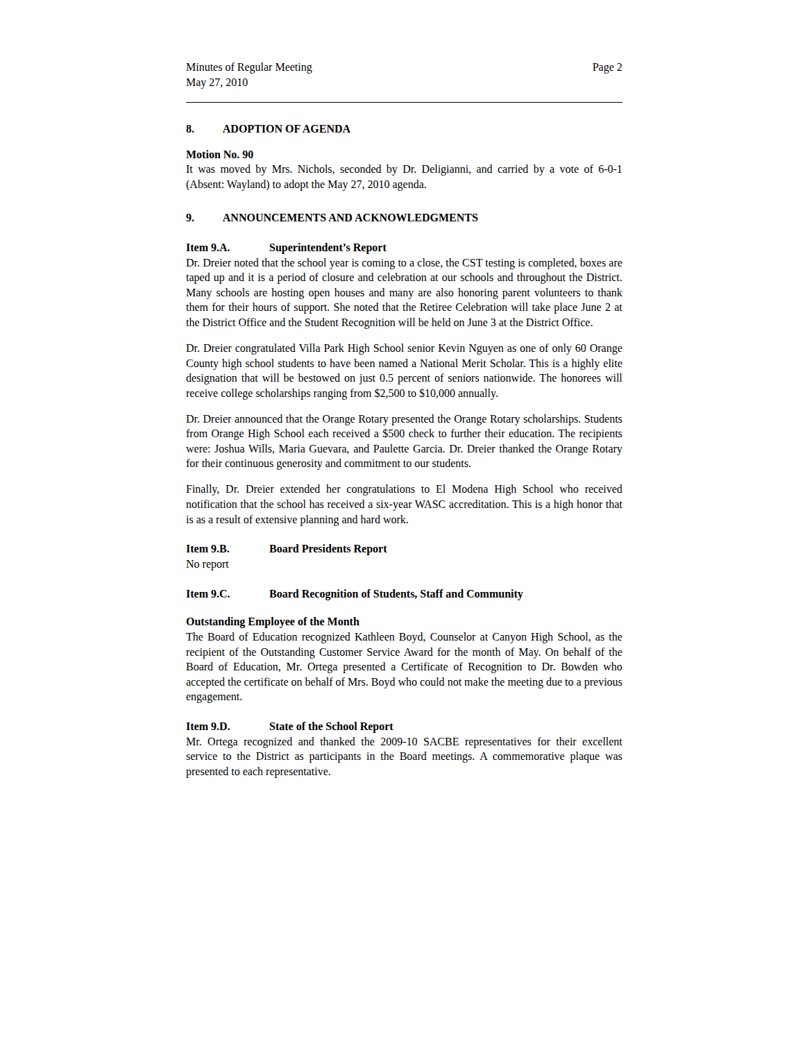Minutes of Regular Meeting
May 27, 2010
Page 2
8. ADOPTION OF AGENDA
Motion No. 90
It was moved by Mrs. Nichols, seconded by Dr. Deligianni, and carried by a vote of 6-0-1 (Absent: Wayland) to adopt the May 27, 2010 agenda.
9. ANNOUNCEMENTS AND ACKNOWLEDGMENTS
Item 9.A. Superintendent’s Report
Dr. Dreier noted that the school year is coming to a close, the CST testing is completed, boxes are taped up and it is a period of closure and celebration at our schools and throughout the District. Many schools are hosting open houses and many are also honoring parent volunteers to thank them for their hours of support. She noted that the Retiree Celebration will take place June 2 at the District Office and the Student Recognition will be held on June 3 at the District Office.
Dr. Dreier congratulated Villa Park High School senior Kevin Nguyen as one of only 60 Orange County high school students to have been named a National Merit Scholar. This is a highly elite designation that will be bestowed on just 0.5 percent of seniors nationwide. The honorees will receive college scholarships ranging from $2,500 to $10,000 annually.
Dr. Dreier announced that the Orange Rotary presented the Orange Rotary scholarships. Students from Orange High School each received a $500 check to further their education. The recipients were: Joshua Wills, Maria Guevara, and Paulette Garcia. Dr. Dreier thanked the Orange Rotary for their continuous generosity and commitment to our students.
Finally, Dr. Dreier extended her congratulations to El Modena High School who received notification that the school has received a six-year WASC accreditation. This is a high honor that is as a result of extensive planning and hard work.
Item 9.B. Board Presidents Report
No report
Item 9.C. Board Recognition of Students, Staff and Community
Outstanding Employee of the Month
The Board of Education recognized Kathleen Boyd, Counselor at Canyon High School, as the recipient of the Outstanding Customer Service Award for the month of May. On behalf of the Board of Education, Mr. Ortega presented a Certificate of Recognition to Dr. Bowden who accepted the certificate on behalf of Mrs. Boyd who could not make the meeting due to a previous engagement.
Item 9.D. State of the School Report
Mr. Ortega recognized and thanked the 2009-10 SACBE representatives for their excellent service to the District as participants in the Board meetings. A commemorative plaque was presented to each representative.